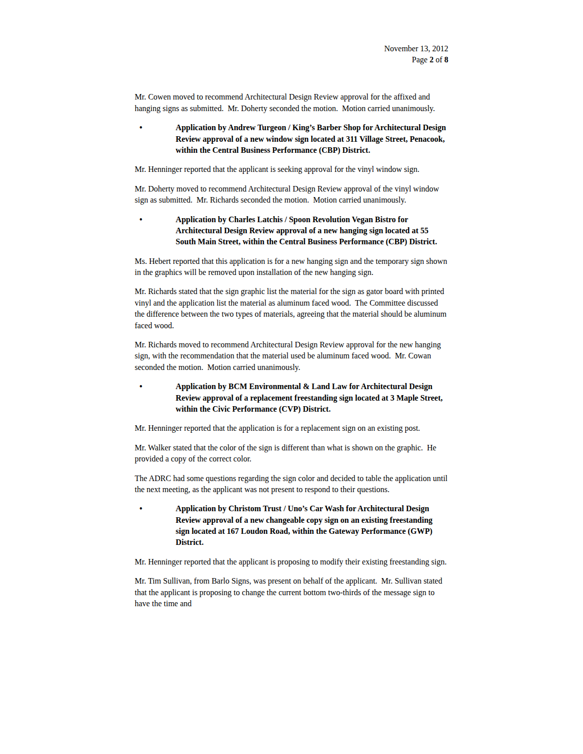November 13, 2012
Page 2 of 8
Mr. Cowen moved to recommend Architectural Design Review approval for the affixed and hanging signs as submitted. Mr. Doherty seconded the motion. Motion carried unanimously.
Application by Andrew Turgeon / King’s Barber Shop for Architectural Design Review approval of a new window sign located at 311 Village Street, Penacook, within the Central Business Performance (CBP) District.
Mr. Henninger reported that the applicant is seeking approval for the vinyl window sign.
Mr. Doherty moved to recommend Architectural Design Review approval of the vinyl window sign as submitted. Mr. Richards seconded the motion. Motion carried unanimously.
Application by Charles Latchis / Spoon Revolution Vegan Bistro for Architectural Design Review approval of a new hanging sign located at 55 South Main Street, within the Central Business Performance (CBP) District.
Ms. Hebert reported that this application is for a new hanging sign and the temporary sign shown in the graphics will be removed upon installation of the new hanging sign.
Mr. Richards stated that the sign graphic list the material for the sign as gator board with printed vinyl and the application list the material as aluminum faced wood. The Committee discussed the difference between the two types of materials, agreeing that the material should be aluminum faced wood.
Mr. Richards moved to recommend Architectural Design Review approval for the new hanging sign, with the recommendation that the material used be aluminum faced wood. Mr. Cowan seconded the motion. Motion carried unanimously.
Application by BCM Environmental & Land Law for Architectural Design Review approval of a replacement freestanding sign located at 3 Maple Street, within the Civic Performance (CVP) District.
Mr. Henninger reported that the application is for a replacement sign on an existing post.
Mr. Walker stated that the color of the sign is different than what is shown on the graphic. He provided a copy of the correct color.
The ADRC had some questions regarding the sign color and decided to table the application until the next meeting, as the applicant was not present to respond to their questions.
Application by Christom Trust / Uno’s Car Wash for Architectural Design Review approval of a new changeable copy sign on an existing freestanding sign located at 167 Loudon Road, within the Gateway Performance (GWP) District.
Mr. Henninger reported that the applicant is proposing to modify their existing freestanding sign.
Mr. Tim Sullivan, from Barlo Signs, was present on behalf of the applicant. Mr. Sullivan stated that the applicant is proposing to change the current bottom two-thirds of the message sign to have the time and